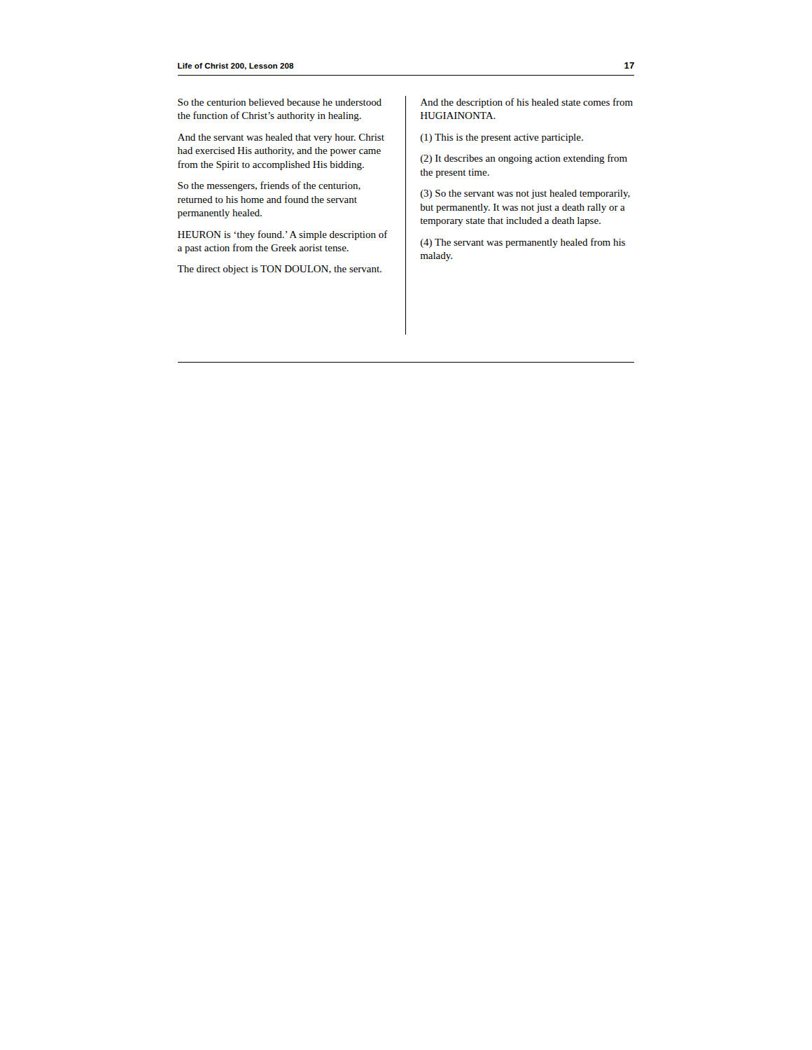Life of Christ 200, Lesson 208 17
So the centurion believed because he understood the function of Christ’s authority in healing.
And the servant was healed that very hour. Christ had exercised His authority, and the power came from the Spirit to accomplished His bidding.
So the messengers, friends of the centurion, returned to his home and found the servant permanently healed.
HEURON is ‘they found.’ A simple description of a past action from the Greek aorist tense.
The direct object is TON DOULON, the servant.
And the description of his healed state comes from HUGIAINONTA.
(1) This is the present active participle.
(2) It describes an ongoing action extending from the present time.
(3) So the servant was not just healed temporarily, but permanently. It was not just a death rally or a temporary state that included a death lapse.
(4) The servant was permanently healed from his malady.